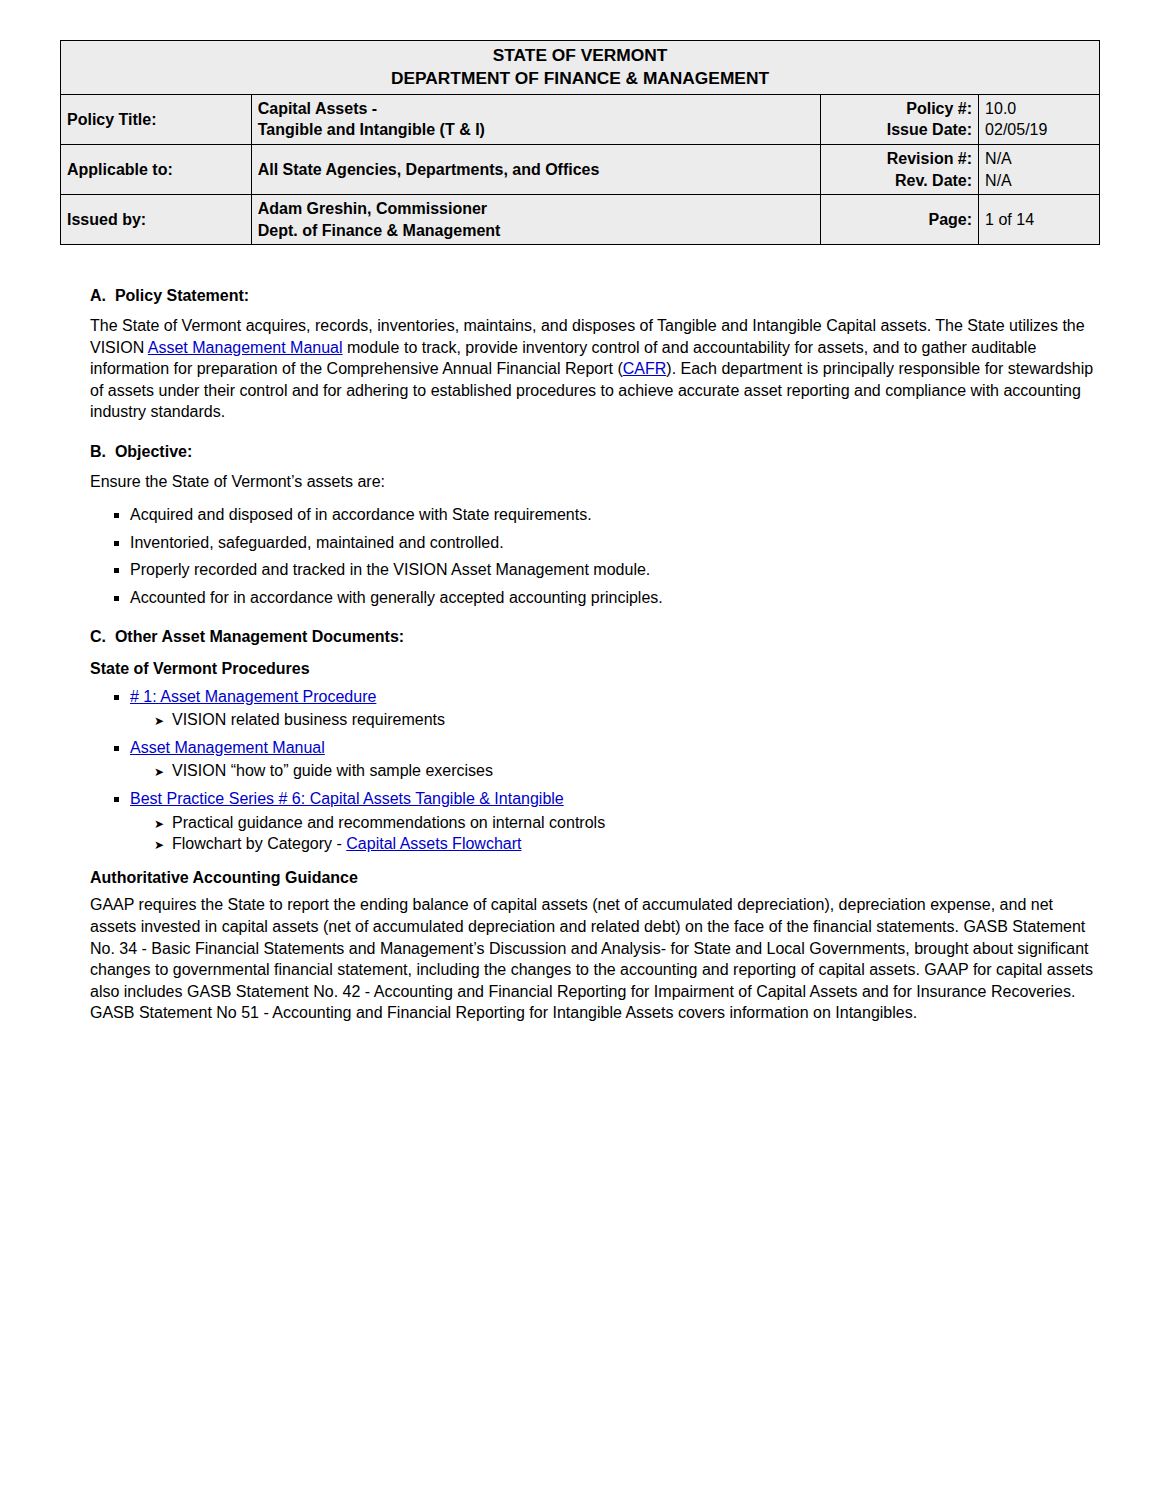| STATE OF VERMONT DEPARTMENT OF FINANCE & MANAGEMENT |
| Policy Title: | Capital Assets - Tangible and Intangible (T & I) | Policy #: Issue Date: | 10.0 02/05/19 |
| Applicable to: | All State Agencies, Departments, and Offices | Revision #: Rev. Date: | N/A N/A |
| Issued by: | Adam Greshin, Commissioner Dept. of Finance & Management | Page: | 1 of 14 |
A. Policy Statement:
The State of Vermont acquires, records, inventories, maintains, and disposes of Tangible and Intangible Capital assets. The State utilizes the VISION Asset Management Manual module to track, provide inventory control of and accountability for assets, and to gather auditable information for preparation of the Comprehensive Annual Financial Report (CAFR). Each department is principally responsible for stewardship of assets under their control and for adhering to established procedures to achieve accurate asset reporting and compliance with accounting industry standards.
B. Objective:
Ensure the State of Vermont’s assets are:
Acquired and disposed of in accordance with State requirements.
Inventoried, safeguarded, maintained and controlled.
Properly recorded and tracked in the VISION Asset Management module.
Accounted for in accordance with generally accepted accounting principles.
C. Other Asset Management Documents:
State of Vermont Procedures
# 1: Asset Management Procedure
VISION related business requirements
Asset Management Manual
VISION “how to” guide with sample exercises
Best Practice Series # 6: Capital Assets Tangible & Intangible
Practical guidance and recommendations on internal controls
Flowchart by Category - Capital Assets Flowchart
Authoritative Accounting Guidance
GAAP requires the State to report the ending balance of capital assets (net of accumulated depreciation), depreciation expense, and net assets invested in capital assets (net of accumulated depreciation and related debt) on the face of the financial statements. GASB Statement No. 34 - Basic Financial Statements and Management’s Discussion and Analysis- for State and Local Governments, brought about significant changes to governmental financial statement, including the changes to the accounting and reporting of capital assets. GAAP for capital assets also includes GASB Statement No. 42 - Accounting and Financial Reporting for Impairment of Capital Assets and for Insurance Recoveries. GASB Statement No 51 - Accounting and Financial Reporting for Intangible Assets covers information on Intangibles.